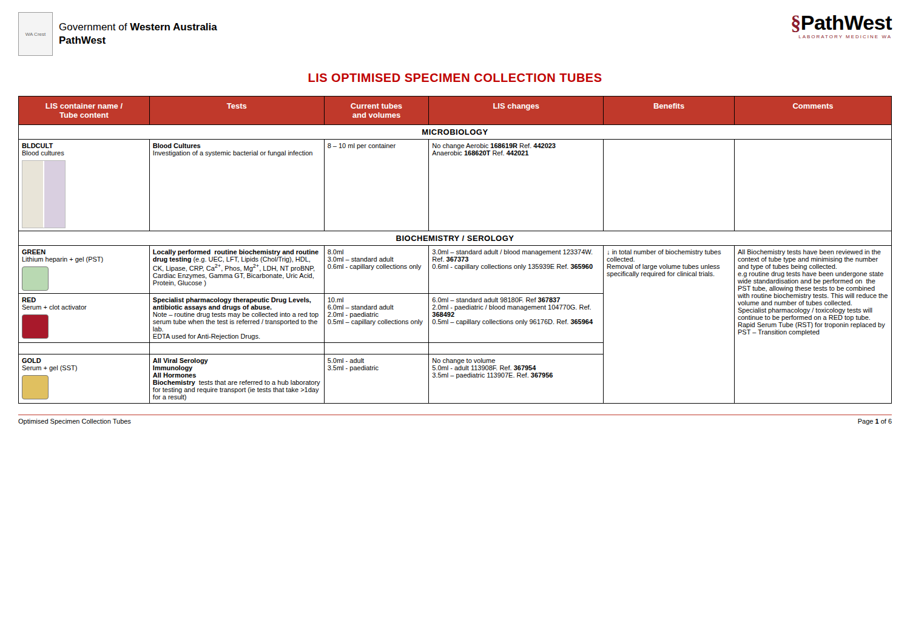WA Crest
Government of Western Australia
PathWest
§PathWest
LABORATORY MEDICINE WA
LIS OPTIMISED SPECIMEN COLLECTION TUBES
| LIS container name / Tube content | Tests | Current tubes and volumes | LIS changes | Benefits | Comments |
| --- | --- | --- | --- | --- | --- |
| MICROBIOLOGY |
| BLDCULT Blood cultures | Blood Cultures Investigation of a systemic bacterial or fungal infection | 8 – 10 ml per container | No change Aerobic 168619R Ref. 442023 Anaerobic 168620T Ref. 442021 | | |
| BIOCHEMISTRY / SEROLOGY |
| GREEN Lithium heparin + gel (PST) | Locally performed routine biochemistry and routine drug testing (e.g. UEC, LFT, Lipids (Chol/Trig), HDL, CK, Lipase, CRP, Ca 2+ , Phos, Mg 2+ , LDH, NT proBNP, Cardiac Enzymes, Gamma GT, Bicarbonate, Uric Acid, Protein, Glucose ) | 8.0ml 3.0ml – standard adult 0.6ml - capillary collections only | 3.0ml – standard adult / blood management 123374W. Ref. 367373 0.6ml - capillary collections only 135939E Ref. 365960 | ↓ in total number of biochemistry tubes collected. Removal of large volume tubes unless specifically required for clinical trials. | All Biochemistry tests have been reviewed in the context of tube type and minimising the number and type of tubes being collected. e.g routine drug tests have been undergone state wide standardisation and be performed on the PST tube, allowing these tests to be combined with routine biochemistry tests. This will reduce the volume and number of tubes collected. Specialist pharmacology / toxicology tests will continue to be performed on a RED top tube. Rapid Serum Tube (RST) for troponin replaced by PST – Transition completed |
| RED Serum + clot activator | Specialist pharmacology therapeutic Drug Levels, antibiotic assays and drugs of abuse. Note – routine drug tests may be collected into a red top serum tube when the test is referred / transported to the lab. EDTA used for Anti-Rejection Drugs. | 10.ml 6.0ml – standard adult 2.0ml - paediatric 0.5ml – capillary collections only | 6.0ml – standard adult 98180F. Ref 367837 2.0ml - paediatric / blood management 104770G. Ref. 368492 0.5ml – capillary collections only 96176D. Ref. 365964 |
| GOLD Serum + gel (SST) | All Viral Serology Immunology All Hormones Biochemistry tests that are referred to a hub laboratory for testing and require transport (ie tests that take >1day for a result) | 5.0ml - adult 3.5ml - paediatric | No change to volume 5.0ml - adult 113908F. Ref. 367954 3.5ml – paediatric 113907E. Ref. 367956 |
Optimised Specimen Collection Tubes
Page 1 of 6